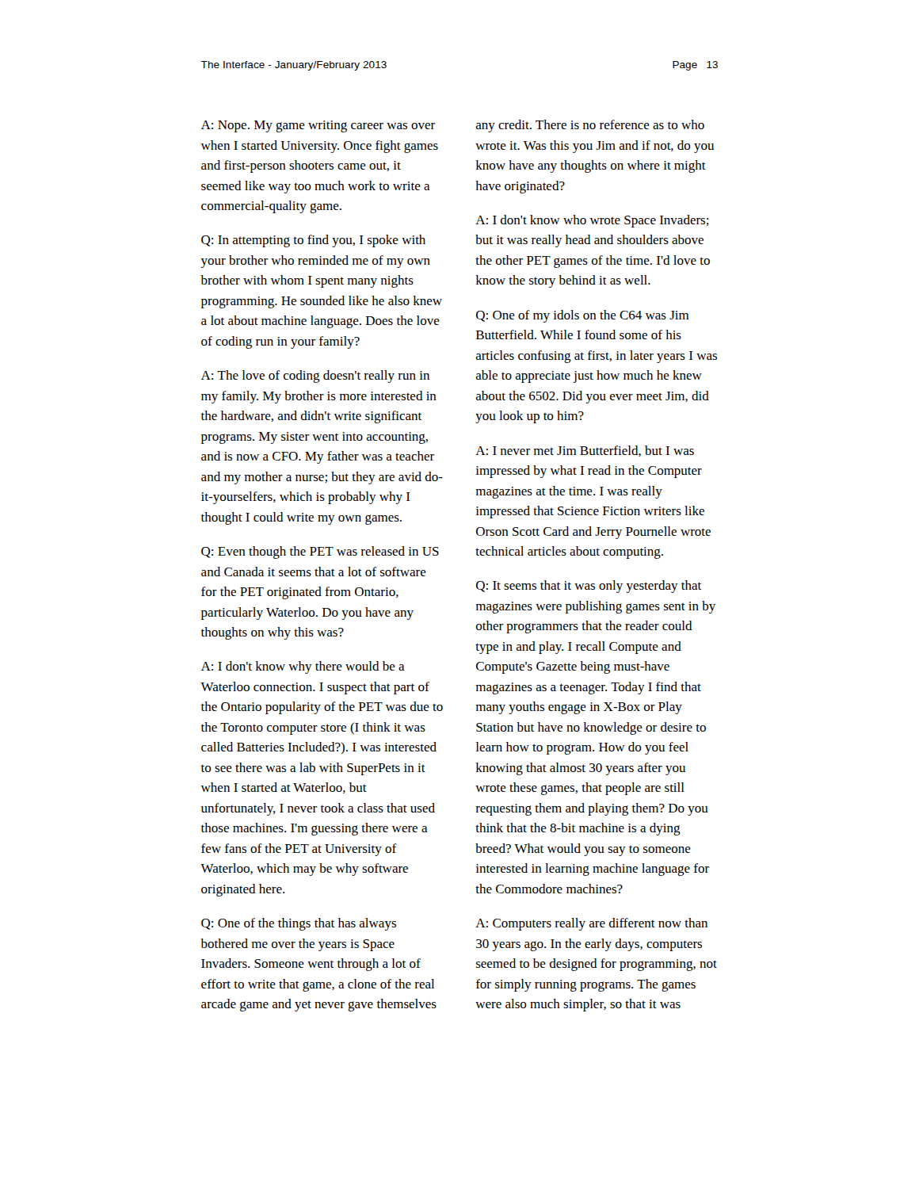The Interface - January/February 2013 Page 13
A: Nope. My game writing career was over when I started University. Once fight games and first-person shooters came out, it seemed like way too much work to write a commercial-quality game.
Q: In attempting to find you, I spoke with your brother who reminded me of my own brother with whom I spent many nights programming. He sounded like he also knew a lot about machine language. Does the love of coding run in your family?
A: The love of coding doesn't really run in my family. My brother is more interested in the hardware, and didn't write significant programs. My sister went into accounting, and is now a CFO. My father was a teacher and my mother a nurse; but they are avid do-it-yourselfers, which is probably why I thought I could write my own games.
Q: Even though the PET was released in US and Canada it seems that a lot of software for the PET originated from Ontario, particularly Waterloo. Do you have any thoughts on why this was?
A: I don't know why there would be a Waterloo connection. I suspect that part of the Ontario popularity of the PET was due to the Toronto computer store (I think it was called Batteries Included?). I was interested to see there was a lab with SuperPets in it when I started at Waterloo, but unfortunately, I never took a class that used those machines. I'm guessing there were a few fans of the PET at University of Waterloo, which may be why software originated here.
Q: One of the things that has always bothered me over the years is Space Invaders. Someone went through a lot of effort to write that game, a clone of the real arcade game and yet never gave themselves any credit. There is no reference as to who wrote it. Was this you Jim and if not, do you know have any thoughts on where it might have originated?
A: I don't know who wrote Space Invaders; but it was really head and shoulders above the other PET games of the time. I'd love to know the story behind it as well.
Q: One of my idols on the C64 was Jim Butterfield. While I found some of his articles confusing at first, in later years I was able to appreciate just how much he knew about the 6502. Did you ever meet Jim, did you look up to him?
A: I never met Jim Butterfield, but I was impressed by what I read in the Computer magazines at the time. I was really impressed that Science Fiction writers like Orson Scott Card and Jerry Pournelle wrote technical articles about computing.
Q: It seems that it was only yesterday that magazines were publishing games sent in by other programmers that the reader could type in and play. I recall Compute and Compute's Gazette being must-have magazines as a teenager. Today I find that many youths engage in X-Box or Play Station but have no knowledge or desire to learn how to program. How do you feel knowing that almost 30 years after you wrote these games, that people are still requesting them and playing them? Do you think that the 8-bit machine is a dying breed? What would you say to someone interested in learning machine language for the Commodore machines?
A: Computers really are different now than 30 years ago. In the early days, computers seemed to be designed for programming, not for simply running programs. The games were also much simpler, so that it was